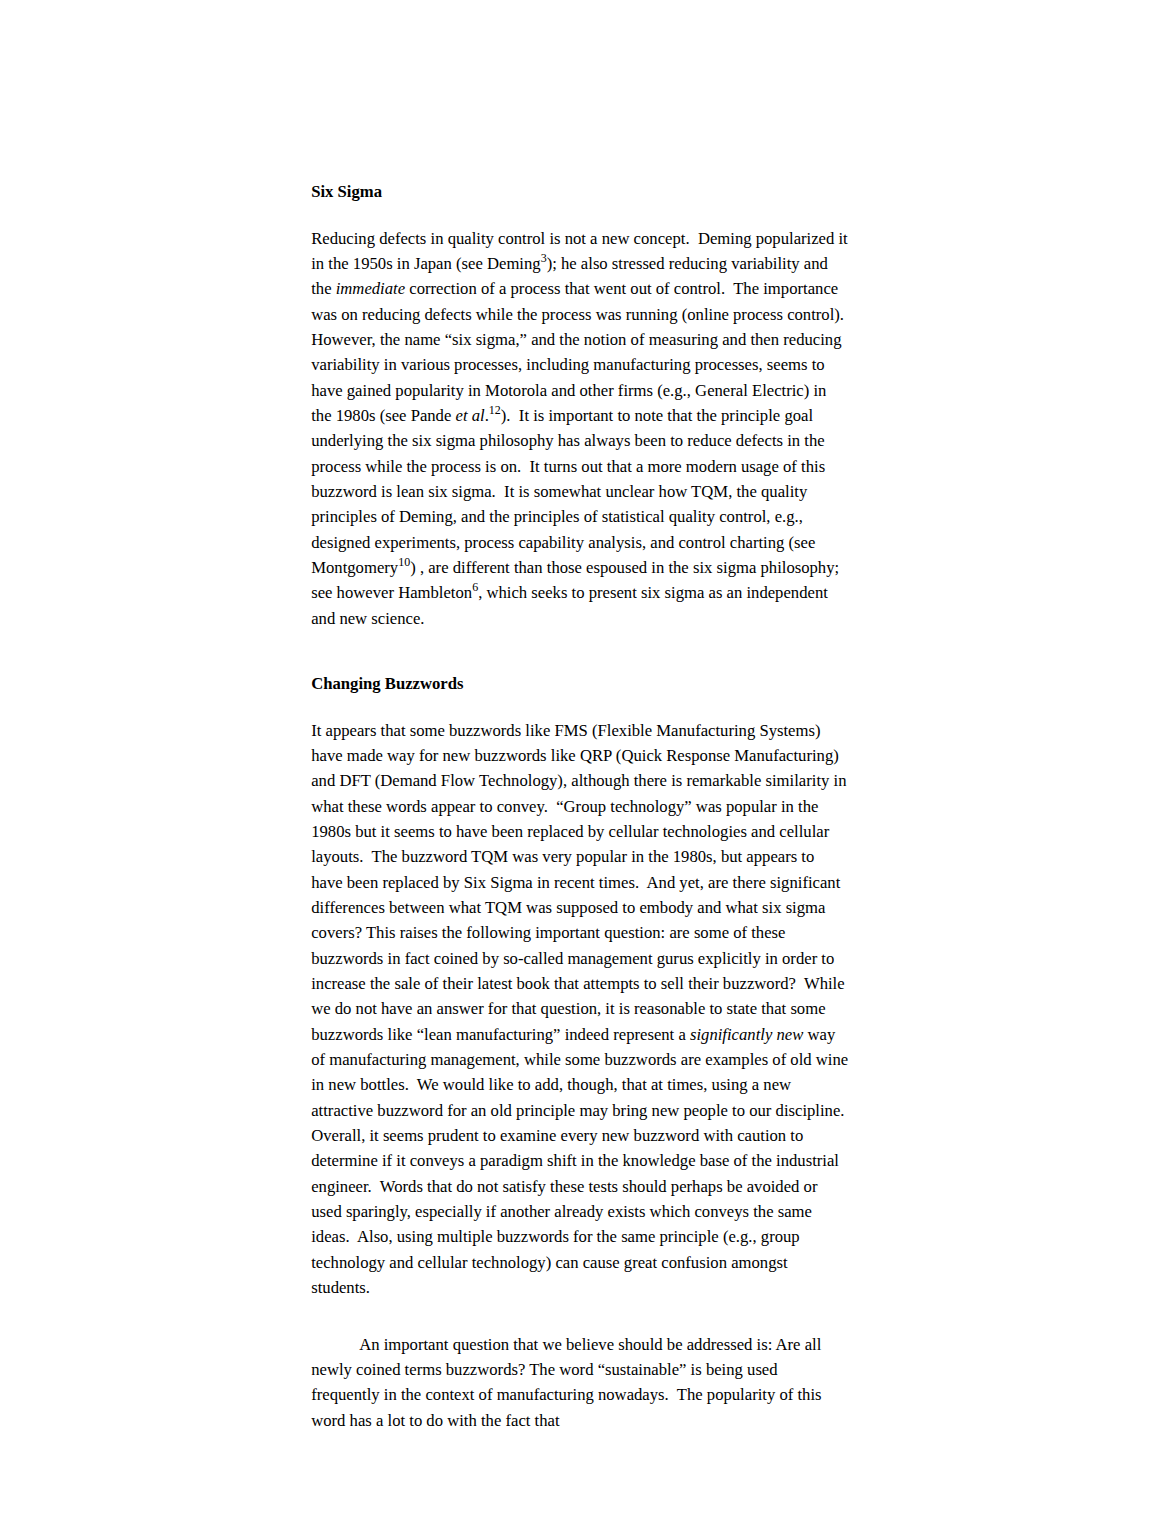Six Sigma
Reducing defects in quality control is not a new concept. Deming popularized it in the 1950s in Japan (see Deming3); he also stressed reducing variability and the immediate correction of a process that went out of control. The importance was on reducing defects while the process was running (online process control). However, the name “six sigma,” and the notion of measuring and then reducing variability in various processes, including manufacturing processes, seems to have gained popularity in Motorola and other firms (e.g., General Electric) in the 1980s (see Pande et al.12). It is important to note that the principle goal underlying the six sigma philosophy has always been to reduce defects in the process while the process is on. It turns out that a more modern usage of this buzzword is lean six sigma. It is somewhat unclear how TQM, the quality principles of Deming, and the principles of statistical quality control, e.g., designed experiments, process capability analysis, and control charting (see Montgomery10) , are different than those espoused in the six sigma philosophy; see however Hambleton6, which seeks to present six sigma as an independent and new science.
Changing Buzzwords
It appears that some buzzwords like FMS (Flexible Manufacturing Systems) have made way for new buzzwords like QRP (Quick Response Manufacturing) and DFT (Demand Flow Technology), although there is remarkable similarity in what these words appear to convey. “Group technology” was popular in the 1980s but it seems to have been replaced by cellular technologies and cellular layouts. The buzzword TQM was very popular in the 1980s, but appears to have been replaced by Six Sigma in recent times. And yet, are there significant differences between what TQM was supposed to embody and what six sigma covers? This raises the following important question: are some of these buzzwords in fact coined by so-called management gurus explicitly in order to increase the sale of their latest book that attempts to sell their buzzword? While we do not have an answer for that question, it is reasonable to state that some buzzwords like “lean manufacturing” indeed represent a significantly new way of manufacturing management, while some buzzwords are examples of old wine in new bottles. We would like to add, though, that at times, using a new attractive buzzword for an old principle may bring new people to our discipline. Overall, it seems prudent to examine every new buzzword with caution to determine if it conveys a paradigm shift in the knowledge base of the industrial engineer. Words that do not satisfy these tests should perhaps be avoided or used sparingly, especially if another already exists which conveys the same ideas. Also, using multiple buzzwords for the same principle (e.g., group technology and cellular technology) can cause great confusion amongst students.
An important question that we believe should be addressed is: Are all newly coined terms buzzwords? The word “sustainable” is being used frequently in the context of manufacturing nowadays. The popularity of this word has a lot to do with the fact that